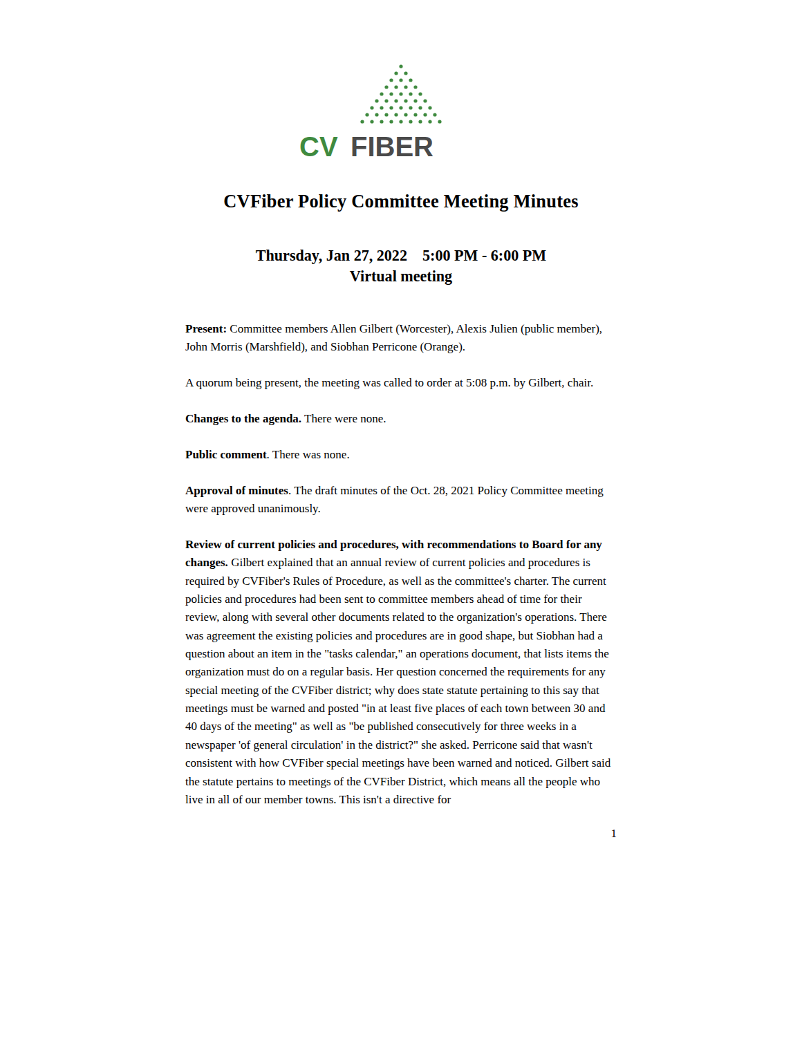CV FIBER
CVFiber Policy Committee Meeting Minutes
Thursday, Jan 27, 2022 5:00 PM - 6:00 PM Virtual meeting
Present: Committee members Allen Gilbert (Worcester), Alexis Julien (public member), John Morris (Marshfield), and Siobhan Perricone (Orange).
A quorum being present, the meeting was called to order at 5:08 p.m. by Gilbert, chair.
Changes to the agenda. There were none.
Public comment. There was none.
Approval of minutes. The draft minutes of the Oct. 28, 2021 Policy Committee meeting were approved unanimously.
Review of current policies and procedures, with recommendations to Board for any changes. Gilbert explained that an annual review of current policies and procedures is required by CVFiber's Rules of Procedure, as well as the committee's charter. The current policies and procedures had been sent to committee members ahead of time for their review, along with several other documents related to the organization's operations. There was agreement the existing policies and procedures are in good shape, but Siobhan had a question about an item in the "tasks calendar," an operations document, that lists items the organization must do on a regular basis. Her question concerned the requirements for any special meeting of the CVFiber district; why does state statute pertaining to this say that meetings must be warned and posted "in at least five places of each town between 30 and 40 days of the meeting" as well as "be published consecutively for three weeks in a newspaper 'of general circulation' in the district?" she asked. Perricone said that wasn't consistent with how CVFiber special meetings have been warned and noticed. Gilbert said the statute pertains to meetings of the CVFiber District, which means all the people who live in all of our member towns. This isn't a directive for
1